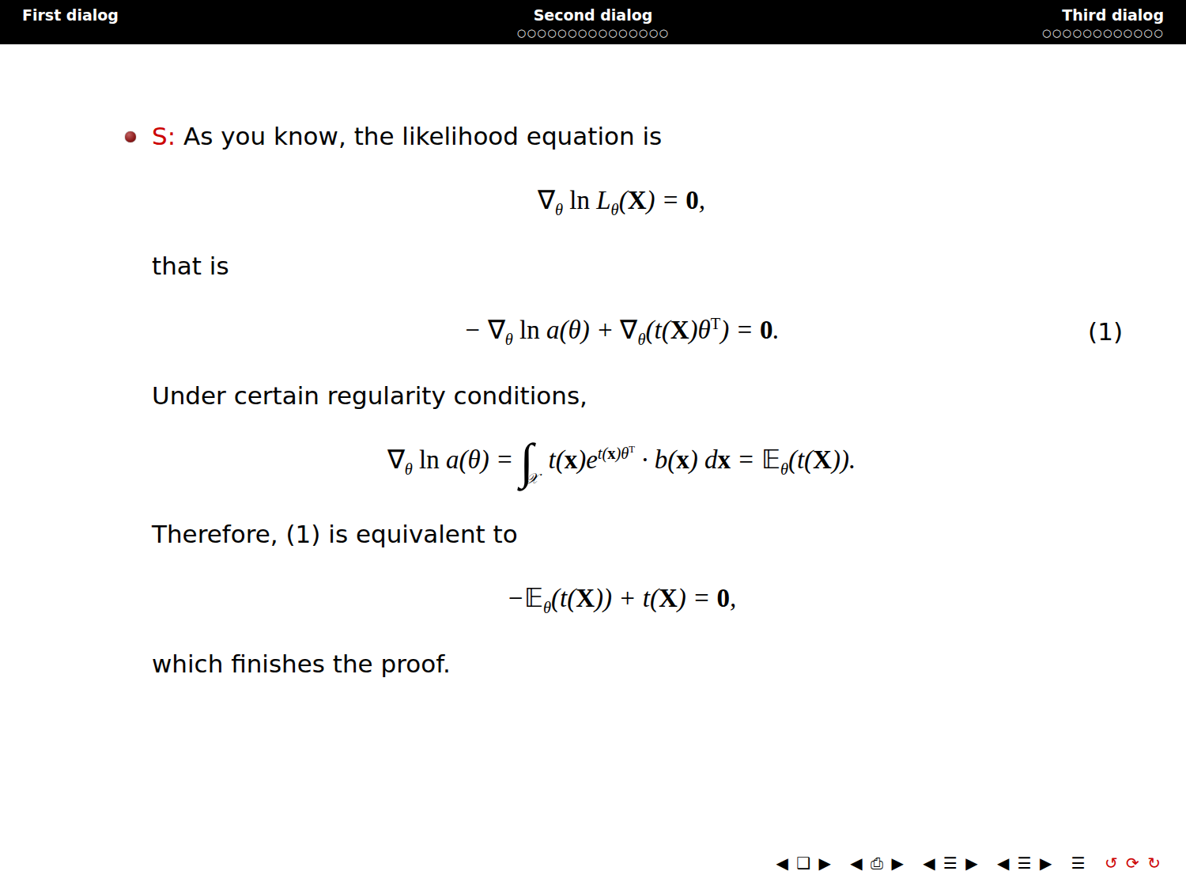First dialog
○○○○○
Second dialog
○○○○○○○○○○○○○○○
Third dialog
○○○○○○○○○○○○
S: As you know, the likelihood equation is
∇θ ln Lθ(X) = 0,
that is
− ∇θ ln a(θ) + ∇θ(t(X)θT) = 0. (1)
Under certain regularity conditions,
∇θ ln a(θ) = ∫𝒳 t(x)et(x)θT · b(x) dx = 𝔼θ(t(X)).
Therefore, (1) is equivalent to
−𝔼θ(t(X)) + t(X) = 0,
which finishes the proof.
◀ ❑ ▶ ◀ ⎙ ▶ ◀ ☰ ▶ ◀ ☰ ▶ ☰ ↺ ⟳ ↻